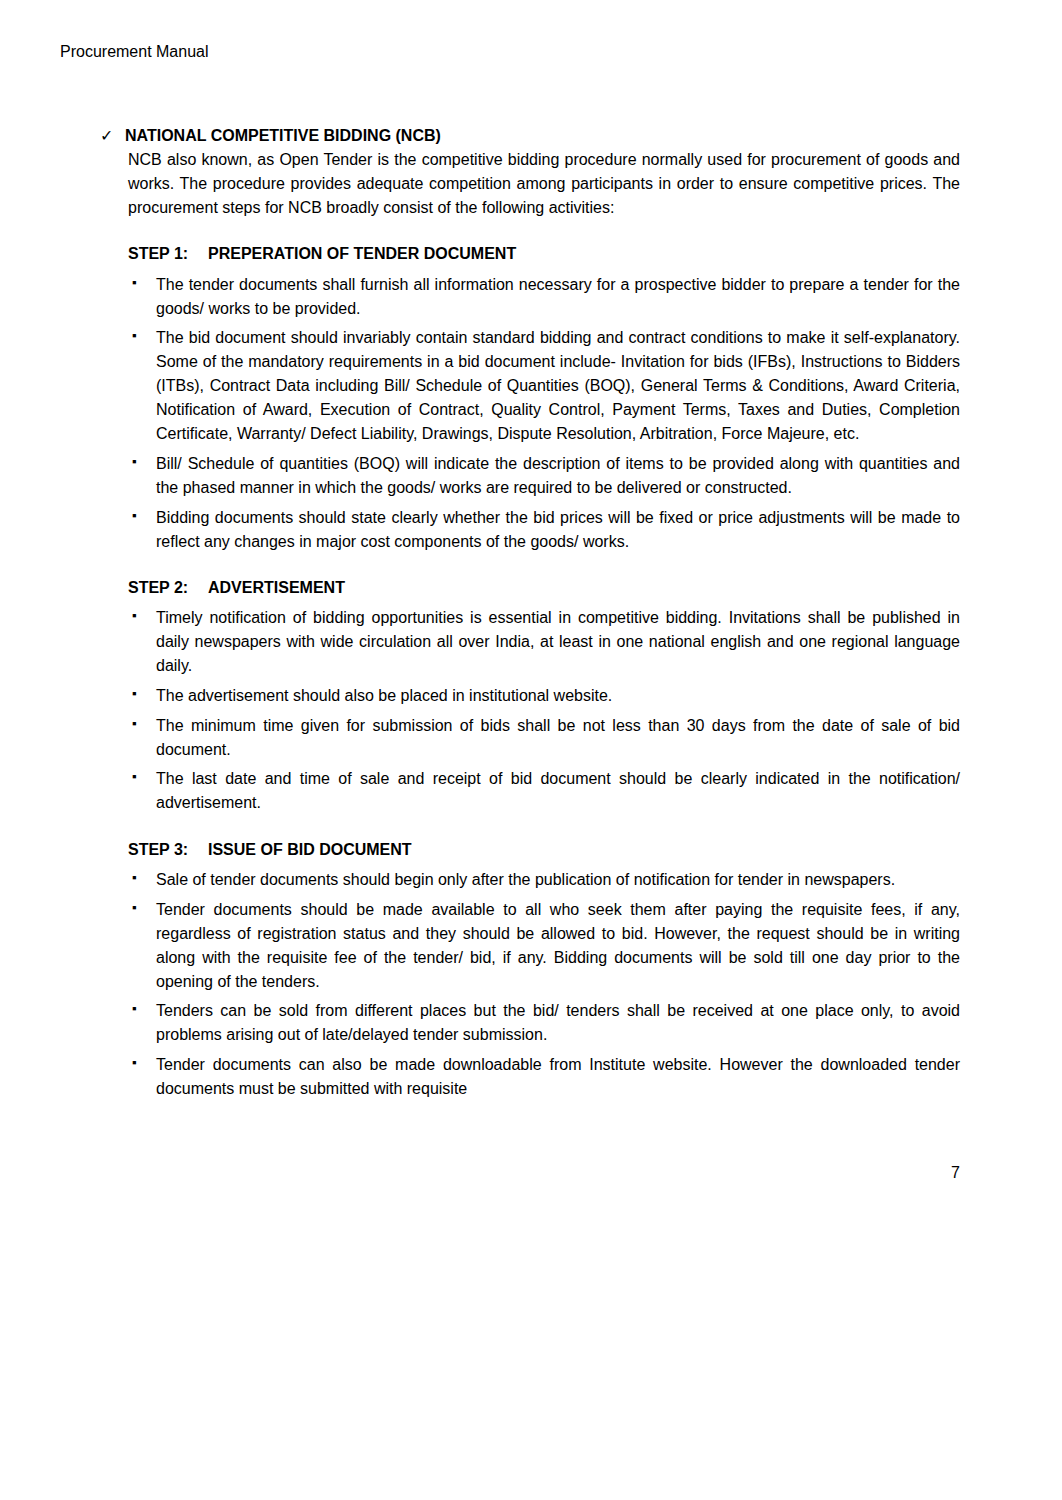Procurement Manual
✓NATIONAL COMPETITIVE BIDDING (NCB)
NCB also known, as Open Tender is the competitive bidding procedure normally used for procurement of goods and works. The procedure provides adequate competition among participants in order to ensure competitive prices. The procurement steps for NCB broadly consist of the following activities:
STEP 1: PREPERATION OF TENDER DOCUMENT
The tender documents shall furnish all information necessary for a prospective bidder to prepare a tender for the goods/ works to be provided.
The bid document should invariably contain standard bidding and contract conditions to make it self-explanatory. Some of the mandatory requirements in a bid document include- Invitation for bids (IFBs), Instructions to Bidders (ITBs), Contract Data including Bill/ Schedule of Quantities (BOQ), General Terms & Conditions, Award Criteria, Notification of Award, Execution of Contract, Quality Control, Payment Terms, Taxes and Duties, Completion Certificate, Warranty/ Defect Liability, Drawings, Dispute Resolution, Arbitration, Force Majeure, etc.
Bill/ Schedule of quantities (BOQ) will indicate the description of items to be provided along with quantities and the phased manner in which the goods/ works are required to be delivered or constructed.
Bidding documents should state clearly whether the bid prices will be fixed or price adjustments will be made to reflect any changes in major cost components of the goods/ works.
STEP 2: ADVERTISEMENT
Timely notification of bidding opportunities is essential in competitive bidding. Invitations shall be published in daily newspapers with wide circulation all over India, at least in one national english and one regional language daily.
The advertisement should also be placed in institutional website.
The minimum time given for submission of bids shall be not less than 30 days from the date of sale of bid document.
The last date and time of sale and receipt of bid document should be clearly indicated in the notification/ advertisement.
STEP 3: ISSUE OF BID DOCUMENT
Sale of tender documents should begin only after the publication of notification for tender in newspapers.
Tender documents should be made available to all who seek them after paying the requisite fees, if any, regardless of registration status and they should be allowed to bid. However, the request should be in writing along with the requisite fee of the tender/ bid, if any. Bidding documents will be sold till one day prior to the opening of the tenders.
Tenders can be sold from different places but the bid/ tenders shall be received at one place only, to avoid problems arising out of late/delayed tender submission.
Tender documents can also be made downloadable from Institute website. However the downloaded tender documents must be submitted with requisite
7